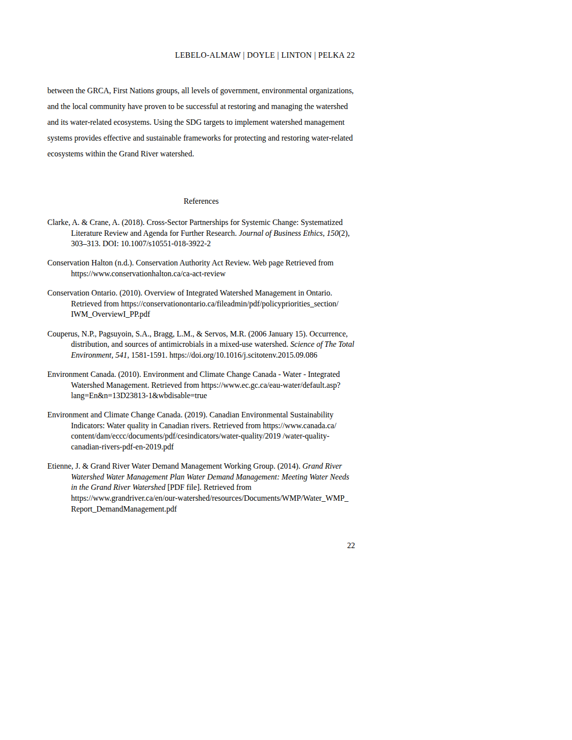LEBELO-ALMAW | DOYLE | LINTON | PELKA 22
between the GRCA, First Nations groups, all levels of government, environmental organizations, and the local community have proven to be successful at restoring and managing the watershed and its water-related ecosystems. Using the SDG targets to implement watershed management systems provides effective and sustainable frameworks for protecting and restoring water-related ecosystems within the Grand River watershed.
References
Clarke, A. & Crane, A. (2018). Cross-Sector Partnerships for Systemic Change: Systematized Literature Review and Agenda for Further Research. Journal of Business Ethics, 150(2), 303–313. DOI: 10.1007/s10551-018-3922-2
Conservation Halton (n.d.). Conservation Authority Act Review. Web page Retrieved from https://www.conservationhalton.ca/ca-act-review
Conservation Ontario. (2010). Overview of Integrated Watershed Management in Ontario. Retrieved from https://conservationontario.ca/fileadmin/pdf/policypriorities_section/ IWM_OverviewI_PP.pdf
Couperus, N.P., Pagsuyoin, S.A., Bragg, L.M., & Servos, M.R. (2006 January 15). Occurrence, distribution, and sources of antimicrobials in a mixed-use watershed. Science of The Total Environment, 541, 1581-1591. https://doi.org/10.1016/j.scitotenv.2015.09.086
Environment Canada. (2010). Environment and Climate Change Canada - Water - Integrated Watershed Management. Retrieved from https://www.ec.gc.ca/eau-water/default.asp?lang=En&n=13D23813-1&wbdisable=true
Environment and Climate Change Canada. (2019). Canadian Environmental Sustainability Indicators: Water quality in Canadian rivers. Retrieved from https://www.canada.ca/ content/dam/eccc/documents/pdf/cesindicators/water-quality/2019 /water-quality-canadian-rivers-pdf-en-2019.pdf
Etienne, J. & Grand River Water Demand Management Working Group. (2014). Grand River Watershed Water Management Plan Water Demand Management: Meeting Water Needs in the Grand River Watershed [PDF file]. Retrieved from https://www.grandriver.ca/en/our-watershed/resources/Documents/WMP/Water_WMP_ Report_DemandManagement.pdf
22